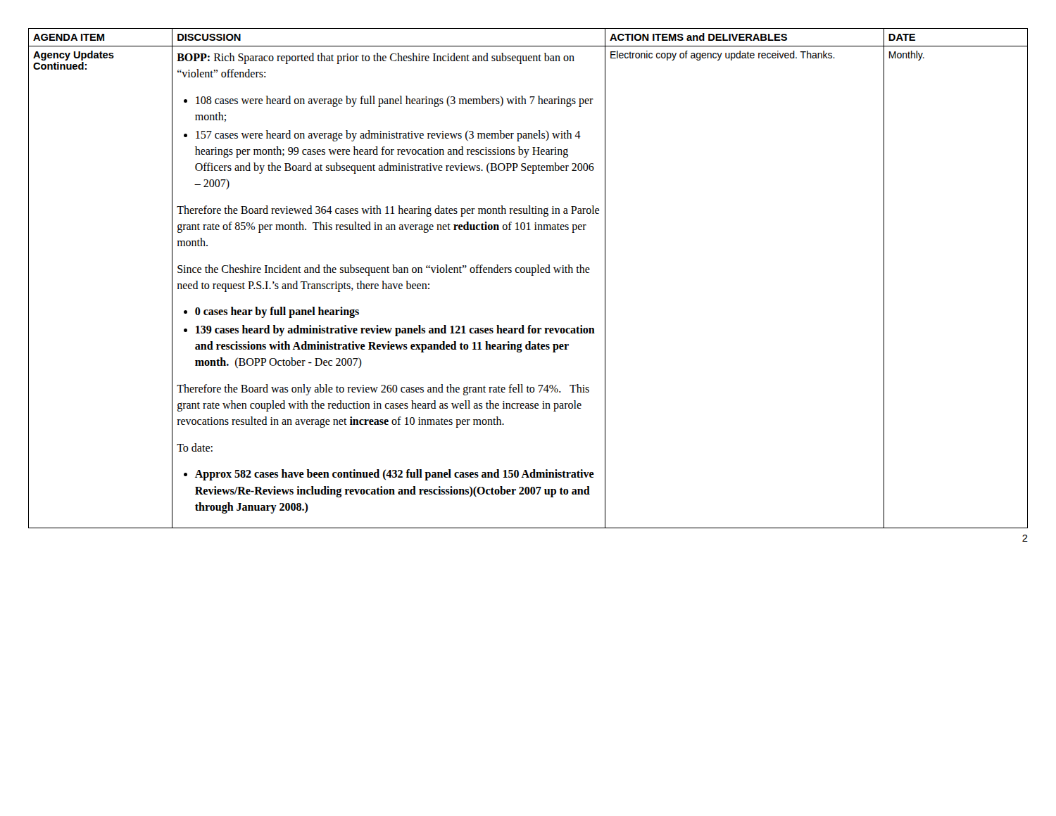| AGENDA ITEM | DISCUSSION | ACTION ITEMS and DELIVERABLES | DATE |
| --- | --- | --- | --- |
| Agency Updates Continued: | BOPP: Rich Sparaco reported that prior to the Cheshire Incident and subsequent ban on “violent” offenders: 108 cases were heard on average by full panel hearings (3 members) with 7 hearings per month; 157 cases were heard on average by administrative reviews (3 member panels) with 4 hearings per month; 99 cases were heard for revocation and rescissions by Hearing Officers and by the Board at subsequent administrative reviews. (BOPP September 2006 – 2007) Therefore the Board reviewed 364 cases with 11 hearing dates per month resulting in a Parole grant rate of 85% per month. This resulted in an average net reduction of 101 inmates per month. Since the Cheshire Incident and the subsequent ban on “violent” offenders coupled with the need to request P.S.I.’s and Transcripts, there have been: 0 cases hear by full panel hearings 139 cases heard by administrative review panels and 121 cases heard for revocation and rescissions with Administrative Reviews expanded to 11 hearing dates per month. (BOPP October - Dec 2007) Therefore the Board was only able to review 260 cases and the grant rate fell to 74%. This grant rate when coupled with the reduction in cases heard as well as the increase in parole revocations resulted in an average net increase of 10 inmates per month. To date: Approx 582 cases have been continued (432 full panel cases and 150 Administrative Reviews/Re-Reviews including revocation and rescissions)(October 2007 up to and through January 2008.) | Electronic copy of agency update received. Thanks. | Monthly. |
2